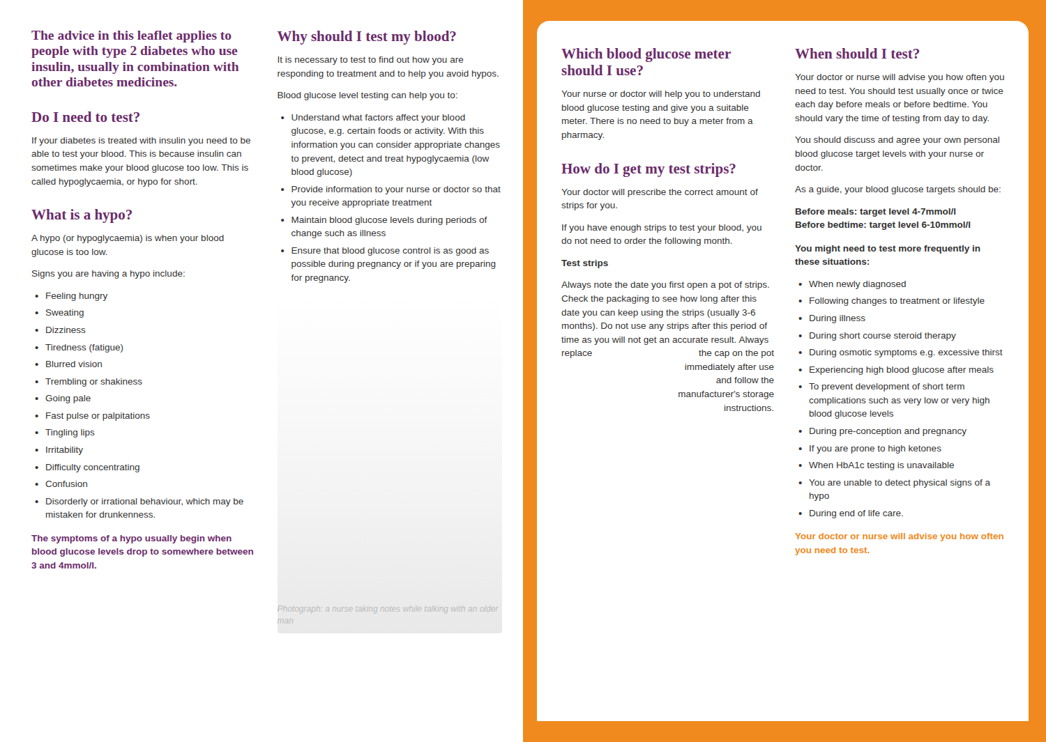The advice in this leaflet applies to people with type 2 diabetes who use insulin, usually in combination with other diabetes medicines.
Do I need to test?
If your diabetes is treated with insulin you need to be able to test your blood. This is because insulin can sometimes make your blood glucose too low. This is called hypoglycaemia, or hypo for short.
What is a hypo?
A hypo (or hypoglycaemia) is when your blood glucose is too low.
Signs you are having a hypo include:
Feeling hungry
Sweating
Dizziness
Tiredness (fatigue)
Blurred vision
Trembling or shakiness
Going pale
Fast pulse or palpitations
Tingling lips
Irritability
Difficulty concentrating
Confusion
Disorderly or irrational behaviour, which may be mistaken for drunkenness.
The symptoms of a hypo usually begin when blood glucose levels drop to somewhere between 3 and 4mmol/l.
Why should I test my blood?
It is necessary to test to find out how you are responding to treatment and to help you avoid hypos.
Blood glucose level testing can help you to:
Understand what factors affect your blood glucose, e.g. certain foods or activity. With this information you can consider appropriate changes to prevent, detect and treat hypoglycaemia (low blood glucose)
Provide information to your nurse or doctor so that you receive appropriate treatment
Maintain blood glucose levels during periods of change such as illness
Ensure that blood glucose control is as good as possible during pregnancy or if you are preparing for pregnancy.
Photograph: a nurse taking notes while talking with an older man
Which blood glucose meter should I use?
Your nurse or doctor will help you to understand blood glucose testing and give you a suitable meter. There is no need to buy a meter from a pharmacy.
How do I get my test strips?
Your doctor will prescribe the correct amount of strips for you.
If you have enough strips to test your blood, you do not need to order the following month.
Test strips
Always note the date you first open a pot of strips. Check the packaging to see how long after this date you can keep using the strips (usually 3-6 months). Do not use any strips after this period of time as you will not get an accurate result. Always replace the cap on the pot immediately after use and follow the manufacturer's storage instructions.
When should I test?
Your doctor or nurse will advise you how often you need to test. You should test usually once or twice each day before meals or before bedtime. You should vary the time of testing from day to day.
You should discuss and agree your own personal blood glucose target levels with your nurse or doctor.
As a guide, your blood glucose targets should be:
Before meals: target level 4-7mmol/l
Before bedtime: target level 6-10mmol/l
You might need to test more frequently in these situations:
When newly diagnosed
Following changes to treatment or lifestyle
During illness
During short course steroid therapy
During osmotic symptoms e.g. excessive thirst
Experiencing high blood glucose after meals
To prevent development of short term complications such as very low or very high blood glucose levels
During pre-conception and pregnancy
If you are prone to high ketones
When HbA1c testing is unavailable
You are unable to detect physical signs of a hypo
During end of life care.
Your doctor or nurse will advise you how often you need to test.